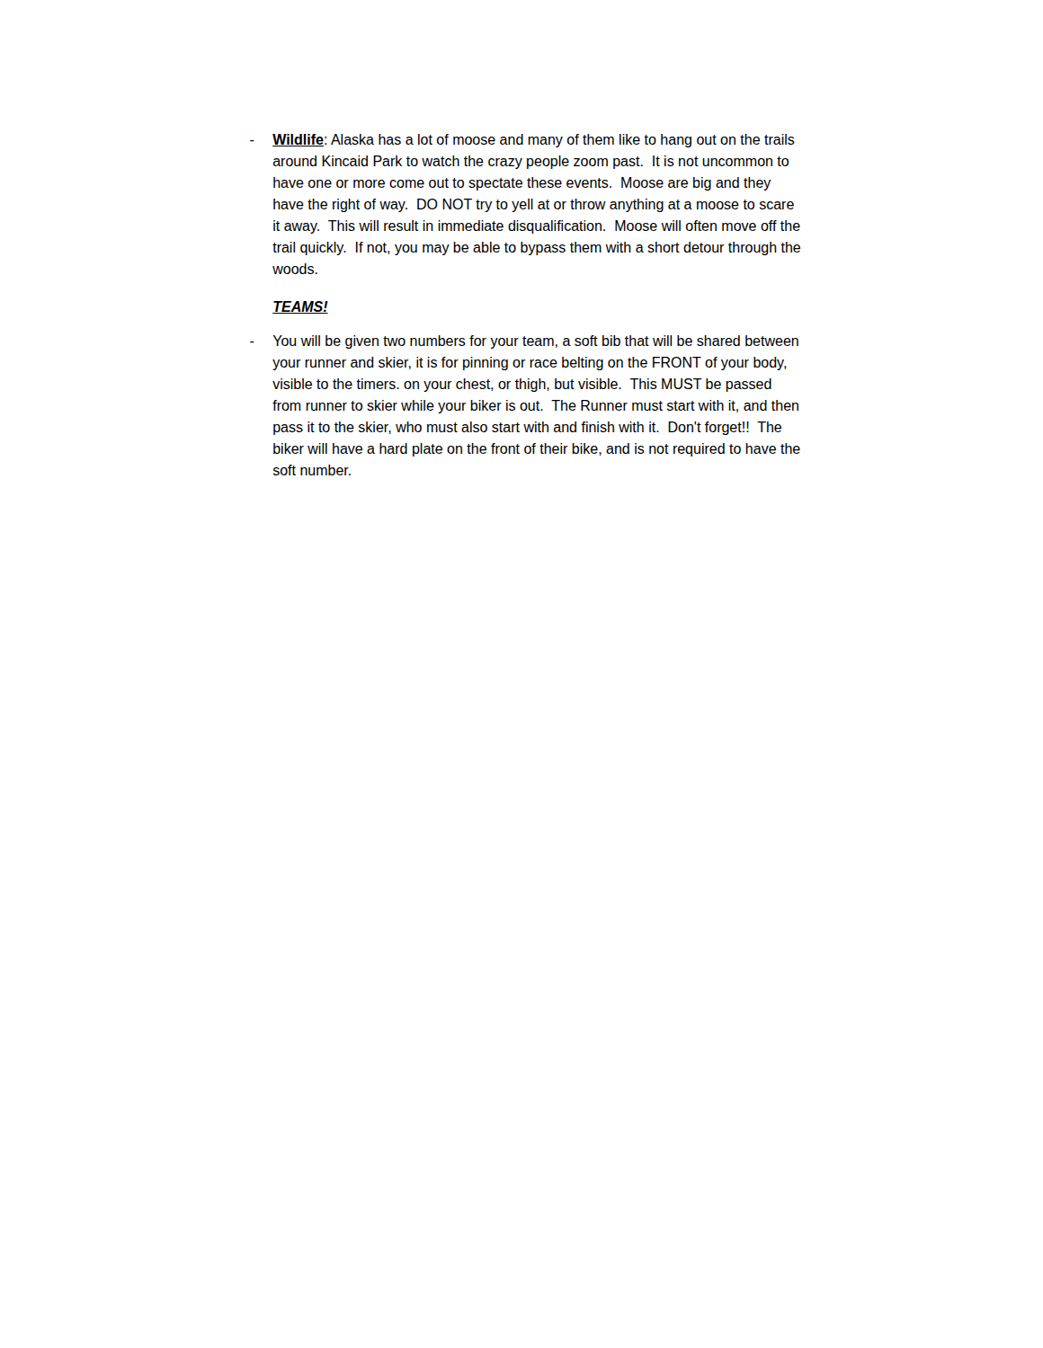Wildlife: Alaska has a lot of moose and many of them like to hang out on the trails around Kincaid Park to watch the crazy people zoom past. It is not uncommon to have one or more come out to spectate these events. Moose are big and they have the right of way. DO NOT try to yell at or throw anything at a moose to scare it away. This will result in immediate disqualification. Moose will often move off the trail quickly. If not, you may be able to bypass them with a short detour through the woods.
TEAMS!
You will be given two numbers for your team, a soft bib that will be shared between your runner and skier, it is for pinning or race belting on the FRONT of your body, visible to the timers. on your chest, or thigh, but visible. This MUST be passed from runner to skier while your biker is out. The Runner must start with it, and then pass it to the skier, who must also start with and finish with it. Don't forget!! The biker will have a hard plate on the front of their bike, and is not required to have the soft number.